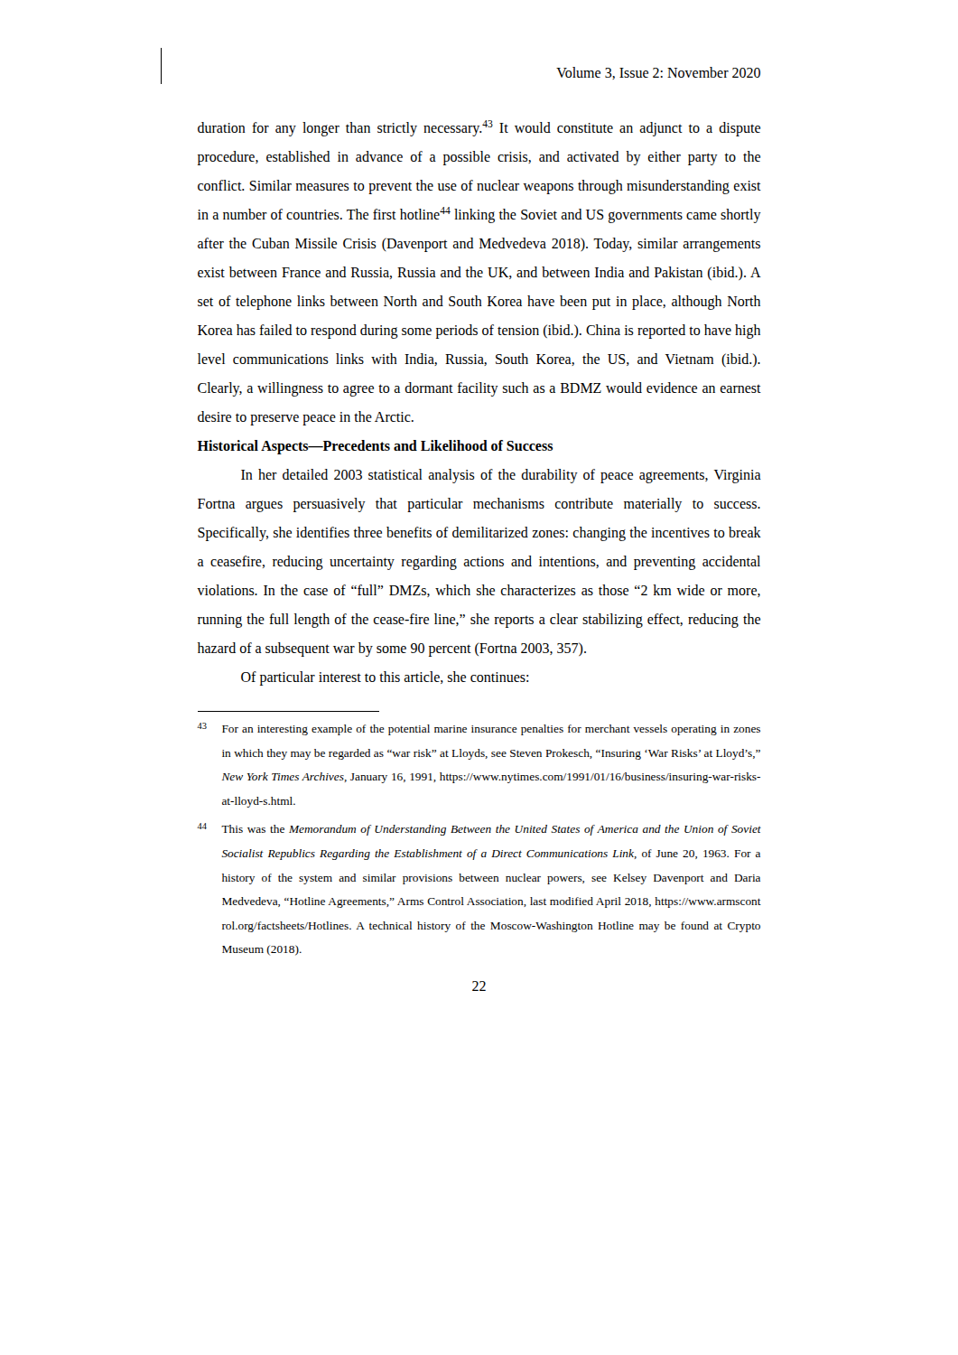Volume 3, Issue 2: November 2020
duration for any longer than strictly necessary.43 It would constitute an adjunct to a dispute procedure, established in advance of a possible crisis, and activated by either party to the conflict. Similar measures to prevent the use of nuclear weapons through misunderstanding exist in a number of countries. The first hotline44 linking the Soviet and US governments came shortly after the Cuban Missile Crisis (Davenport and Medvedeva 2018). Today, similar arrangements exist between France and Russia, Russia and the UK, and between India and Pakistan (ibid.). A set of telephone links between North and South Korea have been put in place, although North Korea has failed to respond during some periods of tension (ibid.). China is reported to have high level communications links with India, Russia, South Korea, the US, and Vietnam (ibid.). Clearly, a willingness to agree to a dormant facility such as a BDMZ would evidence an earnest desire to preserve peace in the Arctic.
Historical Aspects—Precedents and Likelihood of Success
In her detailed 2003 statistical analysis of the durability of peace agreements, Virginia Fortna argues persuasively that particular mechanisms contribute materially to success. Specifically, she identifies three benefits of demilitarized zones: changing the incentives to break a ceasefire, reducing uncertainty regarding actions and intentions, and preventing accidental violations. In the case of “full” DMZs, which she characterizes as those “2 km wide or more, running the full length of the cease-fire line,” she reports a clear stabilizing effect, reducing the hazard of a subsequent war by some 90 percent (Fortna 2003, 357).
Of particular interest to this article, she continues:
43 For an interesting example of the potential marine insurance penalties for merchant vessels operating in zones in which they may be regarded as “war risk” at Lloyds, see Steven Prokesch, “Insuring ‘War Risks’ at Lloyd’s,” New York Times Archives, January 16, 1991, https://www.nytimes.com/1991/01/16/business/insuring-war-risks-at-lloyd-s.html.
44 This was the Memorandum of Understanding Between the United States of America and the Union of Soviet Socialist Republics Regarding the Establishment of a Direct Communications Link, of June 20, 1963. For a history of the system and similar provisions between nuclear powers, see Kelsey Davenport and Daria Medvedeva, “Hotline Agreements,” Arms Control Association, last modified April 2018, https://www.armscontrol.org/factsheets/Hotlines. A technical history of the Moscow-Washington Hotline may be found at Crypto Museum (2018).
22